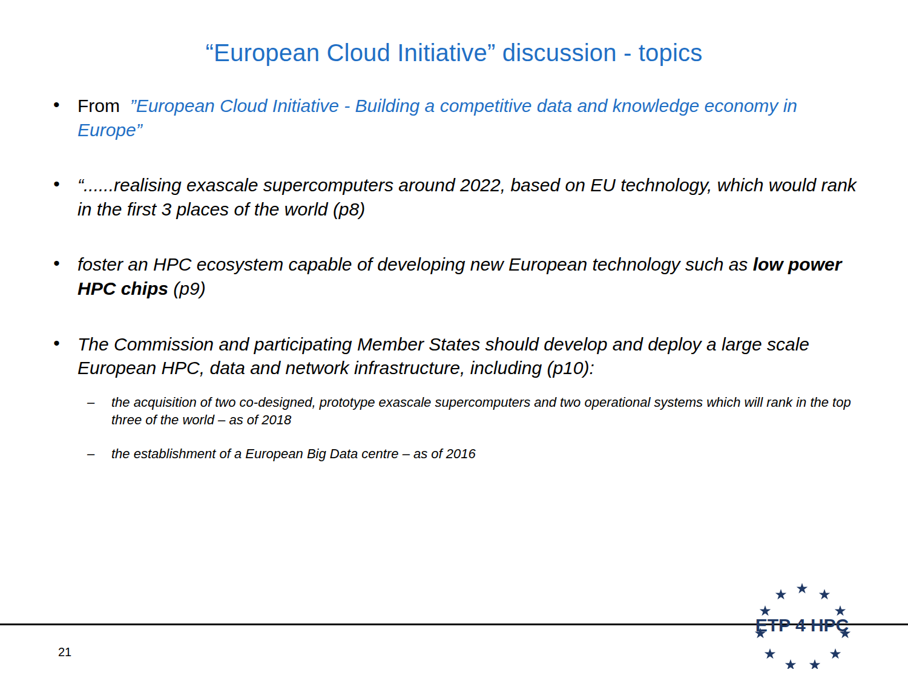“European Cloud Initiative” discussion - topics
From ”European Cloud Initiative - Building a competitive data and knowledge economy in Europe”
“......realising exascale supercomputers around 2022, based on EU technology, which would rank in the first 3 places of the world (p8)
foster an HPC ecosystem capable of developing new European technology such as low power HPC chips (p9)
The Commission and participating Member States should develop and deploy a large scale European HPC, data and network infrastructure, including (p10):
the acquisition of two co-designed, prototype exascale supercomputers and two operational systems which will rank in the top three of the world – as of 2018
the establishment of a European Big Data centre – as of 2016
21
ETP 4 HPC